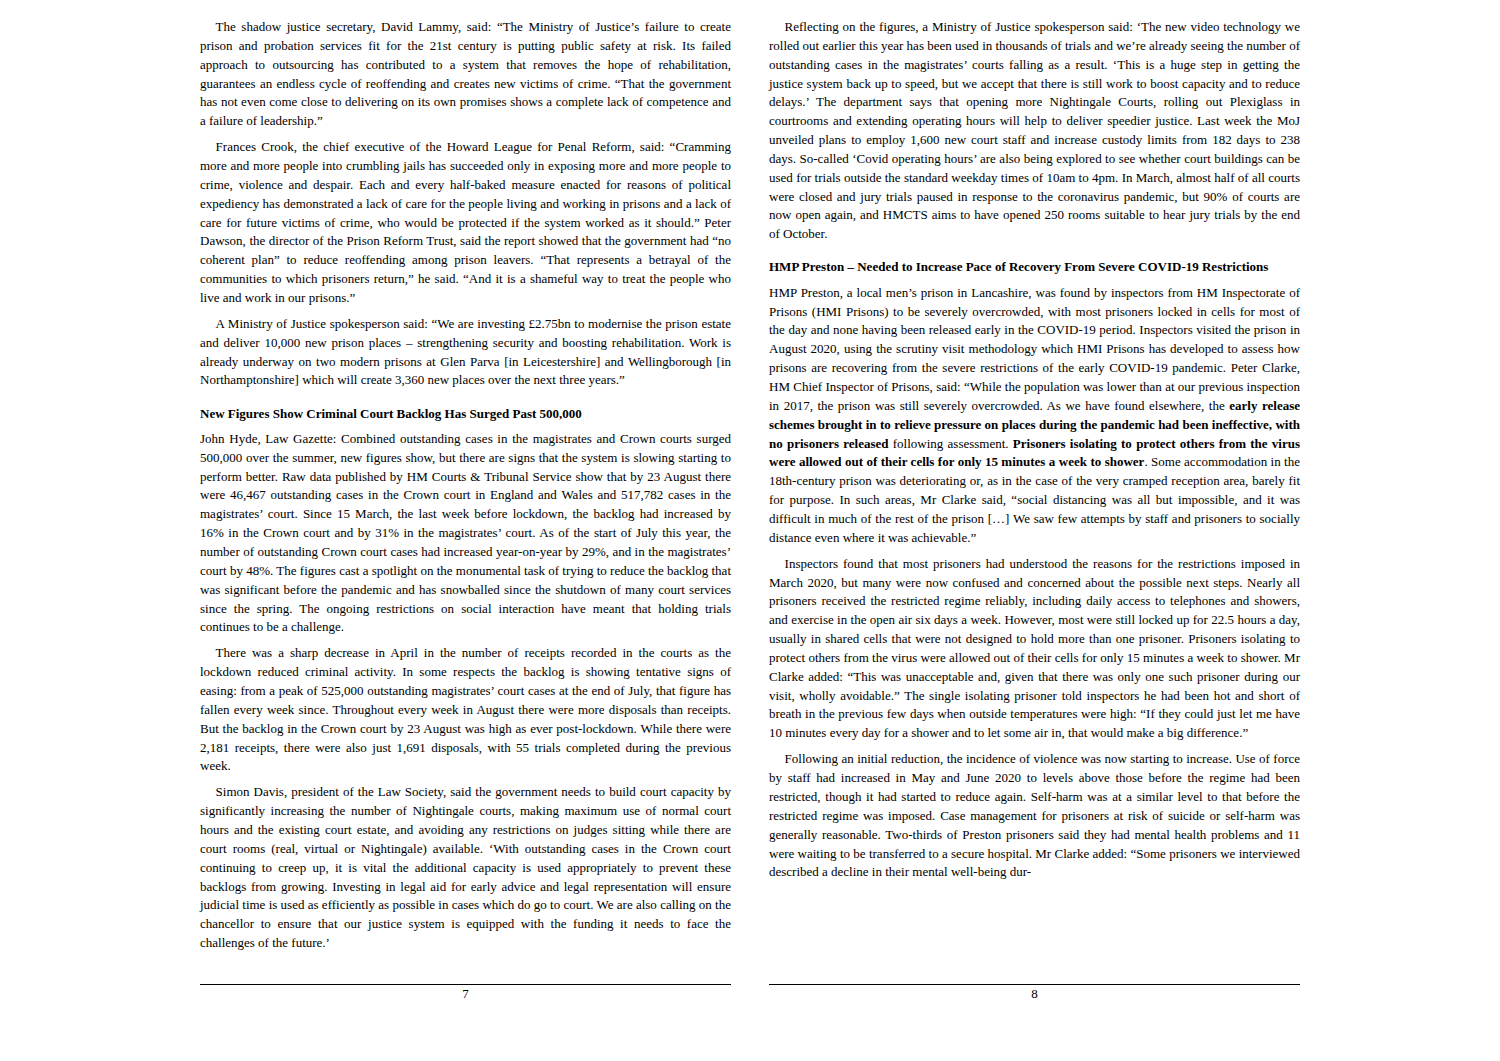The shadow justice secretary, David Lammy, said: “The Ministry of Justice’s failure to create prison and probation services fit for the 21st century is putting public safety at risk. Its failed approach to outsourcing has contributed to a system that removes the hope of rehabilitation, guarantees an endless cycle of reoffending and creates new victims of crime. “That the government has not even come close to delivering on its own promises shows a complete lack of competence and a failure of leadership.”
Frances Crook, the chief executive of the Howard League for Penal Reform, said: “Cramming more and more people into crumbling jails has succeeded only in exposing more and more people to crime, violence and despair. Each and every half-baked measure enacted for reasons of political expediency has demonstrated a lack of care for the people living and working in prisons and a lack of care for future victims of crime, who would be protected if the system worked as it should.” Peter Dawson, the director of the Prison Reform Trust, said the report showed that the government had “no coherent plan” to reduce reoffending among prison leavers. “That represents a betrayal of the communities to which prisoners return,” he said. “And it is a shameful way to treat the people who live and work in our prisons.”
A Ministry of Justice spokesperson said: “We are investing £2.75bn to modernise the prison estate and deliver 10,000 new prison places – strengthening security and boosting rehabilitation. Work is already underway on two modern prisons at Glen Parva [in Leicestershire] and Wellingborough [in Northamptonshire] which will create 3,360 new places over the next three years.”
New Figures Show Criminal Court Backlog Has Surged Past 500,000
John Hyde, Law Gazette: Combined outstanding cases in the magistrates and Crown courts surged 500,000 over the summer, new figures show, but there are signs that the system is slowing starting to perform better. Raw data published by HM Courts & Tribunal Service show that by 23 August there were 46,467 outstanding cases in the Crown court in England and Wales and 517,782 cases in the magistrates’ court. Since 15 March, the last week before lockdown, the backlog had increased by 16% in the Crown court and by 31% in the magistrates’ court. As of the start of July this year, the number of outstanding Crown court cases had increased year-on-year by 29%, and in the magistrates’ court by 48%. The figures cast a spotlight on the monumental task of trying to reduce the backlog that was significant before the pandemic and has snowballed since the shutdown of many court services since the spring. The ongoing restrictions on social interaction have meant that holding trials continues to be a challenge.
There was a sharp decrease in April in the number of receipts recorded in the courts as the lockdown reduced criminal activity. In some respects the backlog is showing tentative signs of easing: from a peak of 525,000 outstanding magistrates’ court cases at the end of July, that figure has fallen every week since. Throughout every week in August there were more disposals than receipts. But the backlog in the Crown court by 23 August was high as ever post-lockdown. While there were 2,181 receipts, there were also just 1,691 disposals, with 55 trials completed during the previous week.
Simon Davis, president of the Law Society, said the government needs to build court capacity by significantly increasing the number of Nightingale courts, making maximum use of normal court hours and the existing court estate, and avoiding any restrictions on judges sitting while there are court rooms (real, virtual or Nightingale) available. ‘With outstanding cases in the Crown court continuing to creep up, it is vital the additional capacity is used appropriately to prevent these backlogs from growing. Investing in legal aid for early advice and legal representation will ensure judicial time is used as efficiently as possible in cases which do go to court. We are also calling on the chancellor to ensure that our justice system is equipped with the funding it needs to face the challenges of the future.’
Reflecting on the figures, a Ministry of Justice spokesperson said: ‘The new video technology we rolled out earlier this year has been used in thousands of trials and we’re already seeing the number of outstanding cases in the magistrates’ courts falling as a result. ‘This is a huge step in getting the justice system back up to speed, but we accept that there is still work to boost capacity and to reduce delays.’ The department says that opening more Nightingale Courts, rolling out Plexiglass in courtrooms and extending operating hours will help to deliver speedier justice. Last week the MoJ unveiled plans to employ 1,600 new court staff and increase custody limits from 182 days to 238 days. So-called ‘Covid operating hours’ are also being explored to see whether court buildings can be used for trials outside the standard weekday times of 10am to 4pm. In March, almost half of all courts were closed and jury trials paused in response to the coronavirus pandemic, but 90% of courts are now open again, and HMCTS aims to have opened 250 rooms suitable to hear jury trials by the end of October.
HMP Preston – Needed to Increase Pace of Recovery From Severe COVID-19 Restrictions
HMP Preston, a local men’s prison in Lancashire, was found by inspectors from HM Inspectorate of Prisons (HMI Prisons) to be severely overcrowded, with most prisoners locked in cells for most of the day and none having been released early in the COVID-19 period. Inspectors visited the prison in August 2020, using the scrutiny visit methodology which HMI Prisons has developed to assess how prisons are recovering from the severe restrictions of the early COVID-19 pandemic. Peter Clarke, HM Chief Inspector of Prisons, said: “While the population was lower than at our previous inspection in 2017, the prison was still severely overcrowded. As we have found elsewhere, the early release schemes brought in to relieve pressure on places during the pandemic had been ineffective, with no prisoners released following assessment. Prisoners isolating to protect others from the virus were allowed out of their cells for only 15 minutes a week to shower. Some accommodation in the 18th-century prison was deteriorating or, as in the case of the very cramped reception area, barely fit for purpose. In such areas, Mr Clarke said, “social distancing was all but impossible, and it was difficult in much of the rest of the prison […] We saw few attempts by staff and prisoners to socially distance even where it was achievable.”
Inspectors found that most prisoners had understood the reasons for the restrictions imposed in March 2020, but many were now confused and concerned about the possible next steps. Nearly all prisoners received the restricted regime reliably, including daily access to telephones and showers, and exercise in the open air six days a week. However, most were still locked up for 22.5 hours a day, usually in shared cells that were not designed to hold more than one prisoner. Prisoners isolating to protect others from the virus were allowed out of their cells for only 15 minutes a week to shower. Mr Clarke added: “This was unacceptable and, given that there was only one such prisoner during our visit, wholly avoidable.” The single isolating prisoner told inspectors he had been hot and short of breath in the previous few days when outside temperatures were high: “If they could just let me have 10 minutes every day for a shower and to let some air in, that would make a big difference.”
Following an initial reduction, the incidence of violence was now starting to increase. Use of force by staff had increased in May and June 2020 to levels above those before the regime had been restricted, though it had started to reduce again. Self-harm was at a similar level to that before the restricted regime was imposed. Case management for prisoners at risk of suicide or self-harm was generally reasonable. Two-thirds of Preston prisoners said they had mental health problems and 11 were waiting to be transferred to a secure hospital. Mr Clarke added: “Some prisoners we interviewed described a decline in their mental well-being dur-
7
8